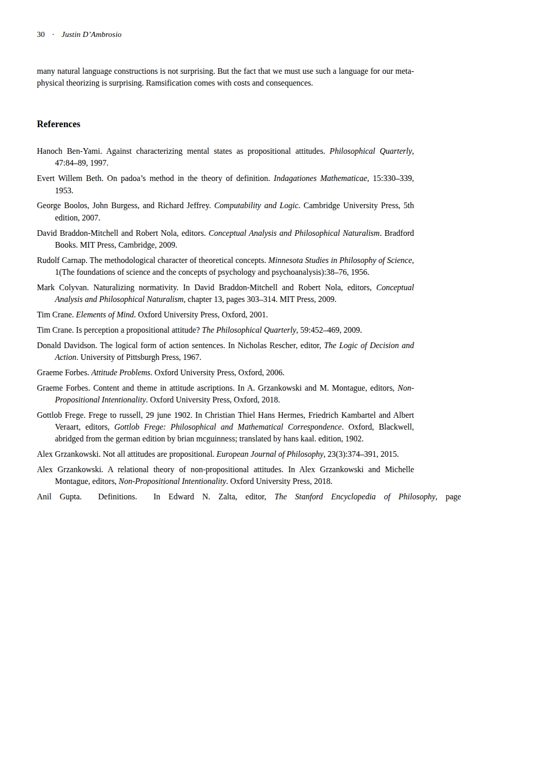30·Justin D’Ambrosio
many natural language constructions is not surprising. But the fact that we must use such a language for our metaphysical theorizing is surprising. Ramsification comes with costs and consequences.
References
Hanoch Ben-Yami. Against characterizing mental states as propositional attitudes. Philosophical Quarterly, 47:84–89, 1997.
Evert Willem Beth. On padoa’s method in the theory of definition. Indagationes Mathematicae, 15:330–339, 1953.
George Boolos, John Burgess, and Richard Jeffrey. Computability and Logic. Cambridge University Press, 5th edition, 2007.
David Braddon-Mitchell and Robert Nola, editors. Conceptual Analysis and Philosophical Naturalism. Bradford Books. MIT Press, Cambridge, 2009.
Rudolf Carnap. The methodological character of theoretical concepts. Minnesota Studies in Philosophy of Science, 1(The foundations of science and the concepts of psychology and psychoanalysis):38–76, 1956.
Mark Colyvan. Naturalizing normativity. In David Braddon-Mitchell and Robert Nola, editors, Conceptual Analysis and Philosophical Naturalism, chapter 13, pages 303–314. MIT Press, 2009.
Tim Crane. Elements of Mind. Oxford University Press, Oxford, 2001.
Tim Crane. Is perception a propositional attitude? The Philosophical Quarterly, 59:452–469, 2009.
Donald Davidson. The logical form of action sentences. In Nicholas Rescher, editor, The Logic of Decision and Action. University of Pittsburgh Press, 1967.
Graeme Forbes. Attitude Problems. Oxford University Press, Oxford, 2006.
Graeme Forbes. Content and theme in attitude ascriptions. In A. Grzankowski and M. Montague, editors, Non-Propositional Intentionality. Oxford University Press, Oxford, 2018.
Gottlob Frege. Frege to russell, 29 june 1902. In Christian Thiel Hans Hermes, Friedrich Kambartel and Albert Veraart, editors, Gottlob Frege: Philosophical and Mathematical Correspondence. Oxford, Blackwell, abridged from the german edition by brian mcguinness; translated by hans kaal. edition, 1902.
Alex Grzankowski. Not all attitudes are propositional. European Journal of Philosophy, 23(3):374–391, 2015.
Alex Grzankowski. A relational theory of non-propositional attitudes. In Alex Grzankowski and Michelle Montague, editors, Non-Propositional Intentionality. Oxford University Press, 2018.
Anil Gupta. Definitions. In Edward N. Zalta, editor, The Stanford Encyclopedia of Philosophy, page